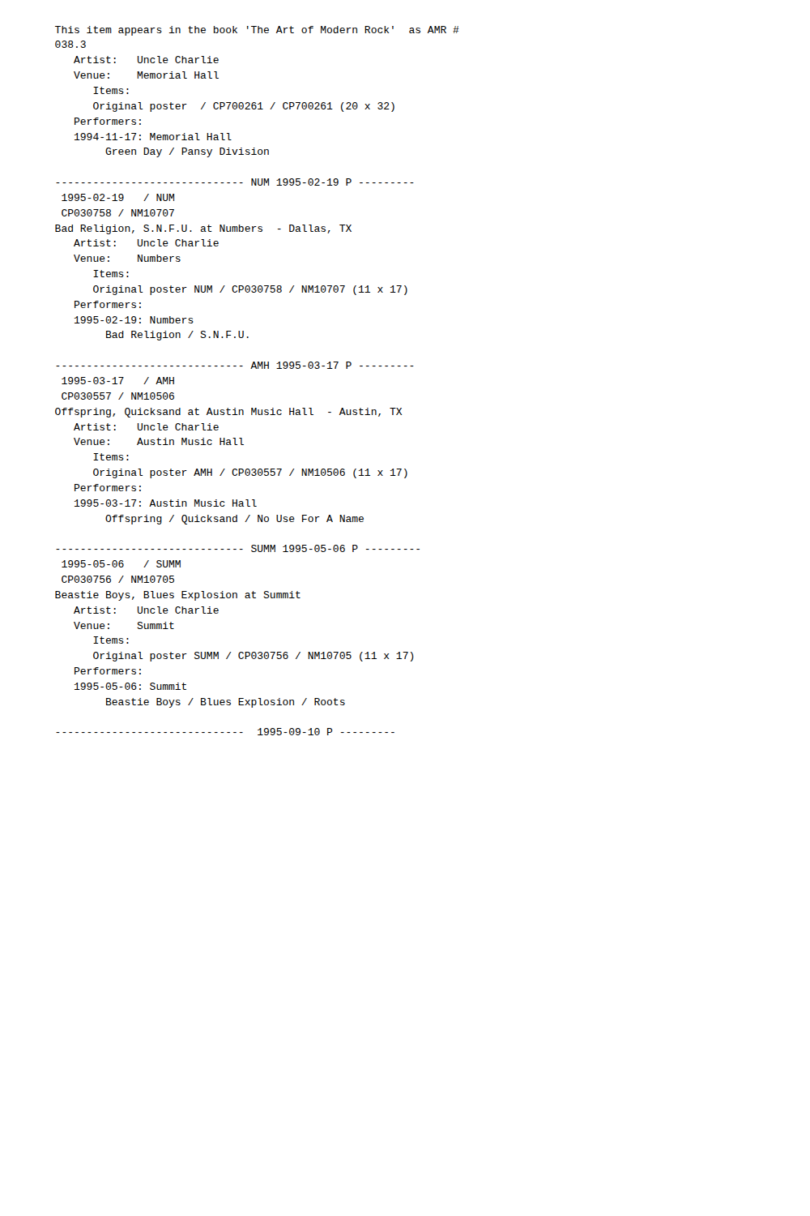This item appears in the book 'The Art of Modern Rock'  as AMR # 
038.3
   Artist:   Uncle Charlie
   Venue:    Memorial Hall
      Items:
      Original poster  / CP700261 / CP700261 (20 x 32)
   Performers:
   1994-11-17: Memorial Hall
        Green Day / Pansy Division

------------------------------ NUM 1995-02-19 P ---------
 1995-02-19   / NUM 
 CP030758 / NM10707
Bad Religion, S.N.F.U. at Numbers  - Dallas, TX
   Artist:   Uncle Charlie
   Venue:    Numbers
      Items:
      Original poster NUM / CP030758 / NM10707 (11 x 17)
   Performers:
   1995-02-19: Numbers
        Bad Religion / S.N.F.U.

------------------------------ AMH 1995-03-17 P ---------
 1995-03-17   / AMH 
 CP030557 / NM10506
Offspring, Quicksand at Austin Music Hall  - Austin, TX
   Artist:   Uncle Charlie
   Venue:    Austin Music Hall
      Items:
      Original poster AMH / CP030557 / NM10506 (11 x 17)
   Performers:
   1995-03-17: Austin Music Hall
        Offspring / Quicksand / No Use For A Name

------------------------------ SUMM 1995-05-06 P ---------
 1995-05-06   / SUMM 
 CP030756 / NM10705
Beastie Boys, Blues Explosion at Summit
   Artist:   Uncle Charlie
   Venue:    Summit
      Items:
      Original poster SUMM / CP030756 / NM10705 (11 x 17)
   Performers:
   1995-05-06: Summit
        Beastie Boys / Blues Explosion / Roots

------------------------------  1995-09-10 P ---------